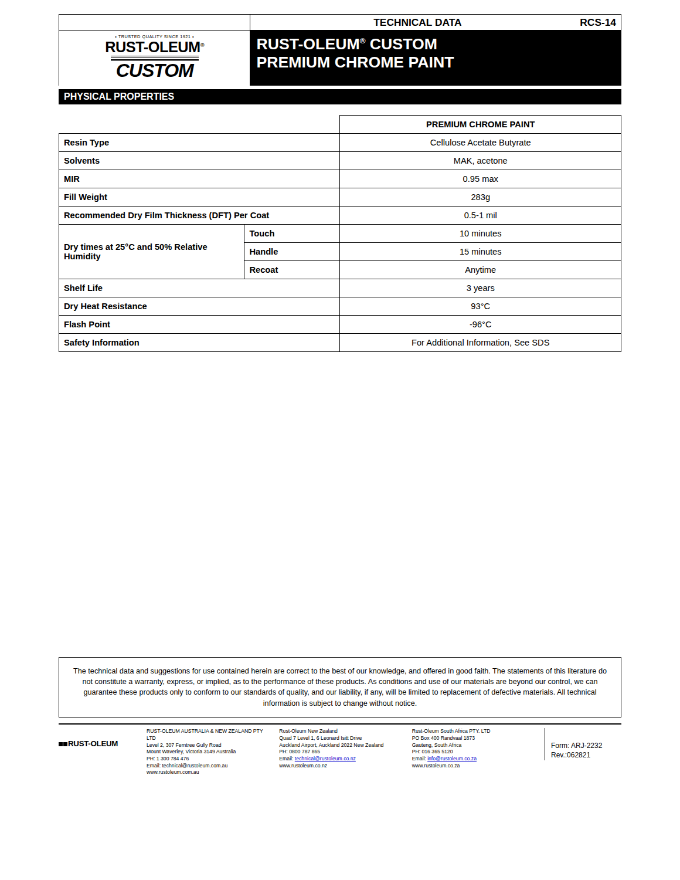• TRUSTED QUALITY SINCE 1921 •
RUST-OLEUM®
CUSTOM
TECHNICAL DATA RCS-14
RUST-OLEUM® CUSTOM
PREMIUM CHROME PAINT
PHYSICAL PROPERTIES
| | PREMIUM CHROME PAINT |
| Resin Type | Cellulose Acetate Butyrate |
| Solvents | MAK, acetone |
| MIR | 0.95 max |
| Fill Weight | 283g |
| Recommended Dry Film Thickness (DFT) Per Coat | 0.5-1 mil |
| Dry times at 25°C and 50% Relative Humidity | Touch | 10 minutes |
| Handle | 15 minutes |
| Recoat | Anytime |
| Shelf Life | 3 years |
| Dry Heat Resistance | 93°C |
| Flash Point | -96°C |
| Safety Information | For Additional Information, See SDS |
The technical data and suggestions for use contained herein are correct to the best of our knowledge, and offered in good faith. The statements of this literature do not constitute a warranty, express, or implied, as to the performance of these products. As conditions and use of our materials are beyond our control, we can guarantee these products only to conform to our standards of quality, and our liability, if any, will be limited to replacement of defective materials. All technical information is subject to change without notice.
RUST-OLEUM
RUST-OLEUM AUSTRALIA & NEW ZEALAND PTY LTD
Level 2, 307 Ferntree Gully Road
Mount Waverley, Victoria 3149 Australia
PH: 1 300 784 476
Email: technical@rustoleum.com.au
www.rustoleum.com.au
Rust-Oleum New Zealand
Quad 7 Level 1, 6 Leonard Isitt Drive
Auckland Airport, Auckland 2022 New Zealand
PH: 0800 787 865
Email: technical@rustoleum.co.nz
www.rustoleum.co.nz
Rust-Oleum South Africa PTY. LTD
PO Box 400 Randvaal 1873
Gauteng, South Africa
PH: 016 365 5120
Email: info@rustoleum.co.za
www.rustoleum.co.za
Form: ARJ-2232
Rev.:062821